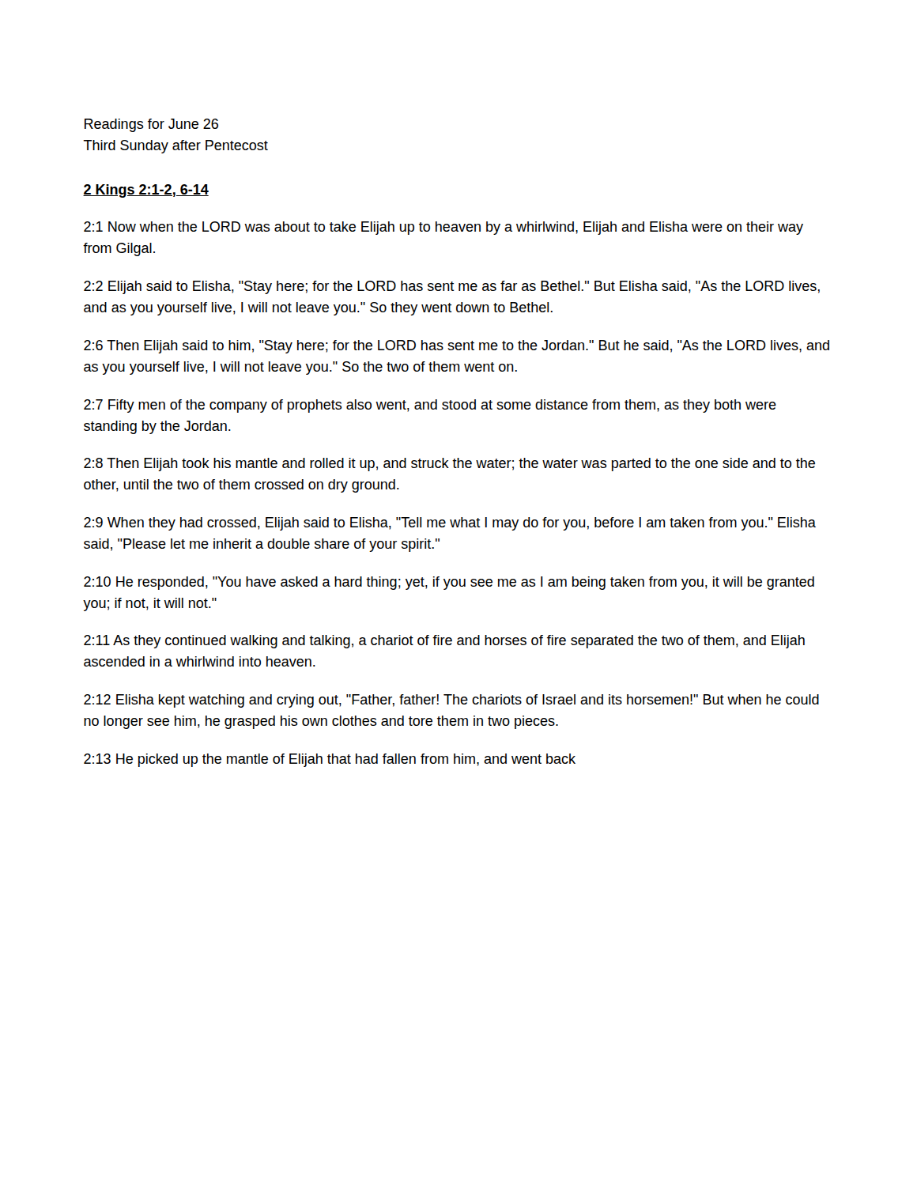Readings for June 26
Third Sunday after Pentecost
2 Kings 2:1-2, 6-14
2:1 Now when the LORD was about to take Elijah up to heaven by a whirlwind, Elijah and Elisha were on their way from Gilgal.
2:2 Elijah said to Elisha, "Stay here; for the LORD has sent me as far as Bethel." But Elisha said, "As the LORD lives, and as you yourself live, I will not leave you." So they went down to Bethel.
2:6 Then Elijah said to him, "Stay here; for the LORD has sent me to the Jordan." But he said, "As the LORD lives, and as you yourself live, I will not leave you." So the two of them went on.
2:7 Fifty men of the company of prophets also went, and stood at some distance from them, as they both were standing by the Jordan.
2:8 Then Elijah took his mantle and rolled it up, and struck the water; the water was parted to the one side and to the other, until the two of them crossed on dry ground.
2:9 When they had crossed, Elijah said to Elisha, "Tell me what I may do for you, before I am taken from you." Elisha said, "Please let me inherit a double share of your spirit."
2:10 He responded, "You have asked a hard thing; yet, if you see me as I am being taken from you, it will be granted you; if not, it will not."
2:11 As they continued walking and talking, a chariot of fire and horses of fire separated the two of them, and Elijah ascended in a whirlwind into heaven.
2:12 Elisha kept watching and crying out, "Father, father! The chariots of Israel and its horsemen!" But when he could no longer see him, he grasped his own clothes and tore them in two pieces.
2:13 He picked up the mantle of Elijah that had fallen from him, and went back